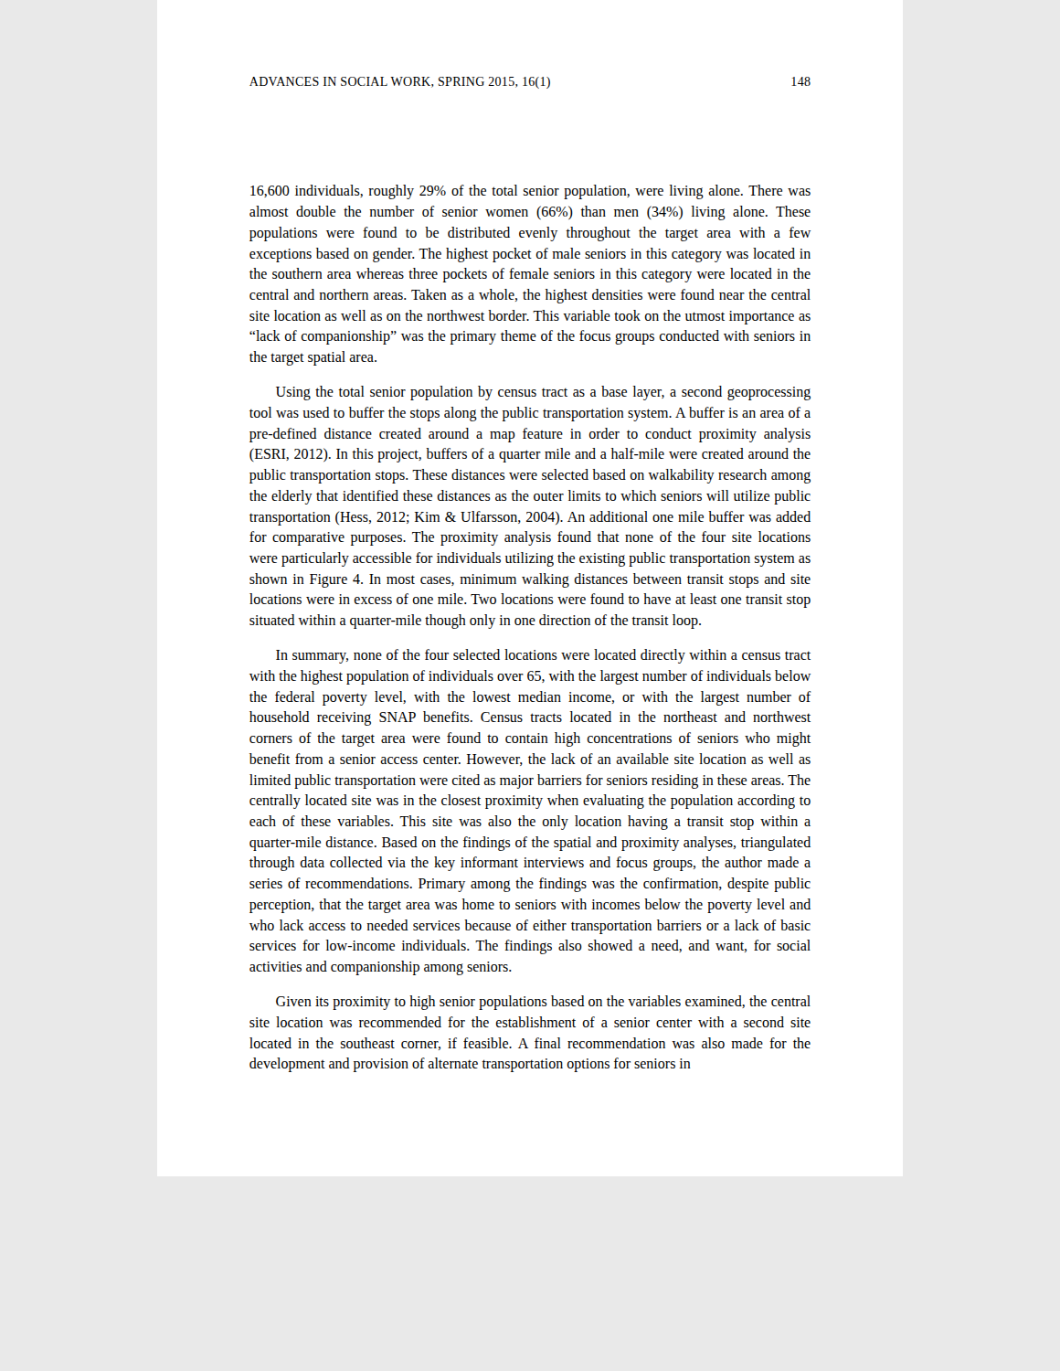Advances in Social Work, Spring 2015, 16(1) 148
16,600 individuals, roughly 29% of the total senior population, were living alone. There was almost double the number of senior women (66%) than men (34%) living alone. These populations were found to be distributed evenly throughout the target area with a few exceptions based on gender. The highest pocket of male seniors in this category was located in the southern area whereas three pockets of female seniors in this category were located in the central and northern areas. Taken as a whole, the highest densities were found near the central site location as well as on the northwest border. This variable took on the utmost importance as “lack of companionship” was the primary theme of the focus groups conducted with seniors in the target spatial area.
Using the total senior population by census tract as a base layer, a second geoprocessing tool was used to buffer the stops along the public transportation system. A buffer is an area of a pre-defined distance created around a map feature in order to conduct proximity analysis (ESRI, 2012). In this project, buffers of a quarter mile and a half-mile were created around the public transportation stops. These distances were selected based on walkability research among the elderly that identified these distances as the outer limits to which seniors will utilize public transportation (Hess, 2012; Kim & Ulfarsson, 2004). An additional one mile buffer was added for comparative purposes. The proximity analysis found that none of the four site locations were particularly accessible for individuals utilizing the existing public transportation system as shown in Figure 4. In most cases, minimum walking distances between transit stops and site locations were in excess of one mile. Two locations were found to have at least one transit stop situated within a quarter-mile though only in one direction of the transit loop.
In summary, none of the four selected locations were located directly within a census tract with the highest population of individuals over 65, with the largest number of individuals below the federal poverty level, with the lowest median income, or with the largest number of household receiving SNAP benefits. Census tracts located in the northeast and northwest corners of the target area were found to contain high concentrations of seniors who might benefit from a senior access center. However, the lack of an available site location as well as limited public transportation were cited as major barriers for seniors residing in these areas. The centrally located site was in the closest proximity when evaluating the population according to each of these variables. This site was also the only location having a transit stop within a quarter-mile distance. Based on the findings of the spatial and proximity analyses, triangulated through data collected via the key informant interviews and focus groups, the author made a series of recommendations. Primary among the findings was the confirmation, despite public perception, that the target area was home to seniors with incomes below the poverty level and who lack access to needed services because of either transportation barriers or a lack of basic services for low-income individuals. The findings also showed a need, and want, for social activities and companionship among seniors.
Given its proximity to high senior populations based on the variables examined, the central site location was recommended for the establishment of a senior center with a second site located in the southeast corner, if feasible. A final recommendation was also made for the development and provision of alternate transportation options for seniors in